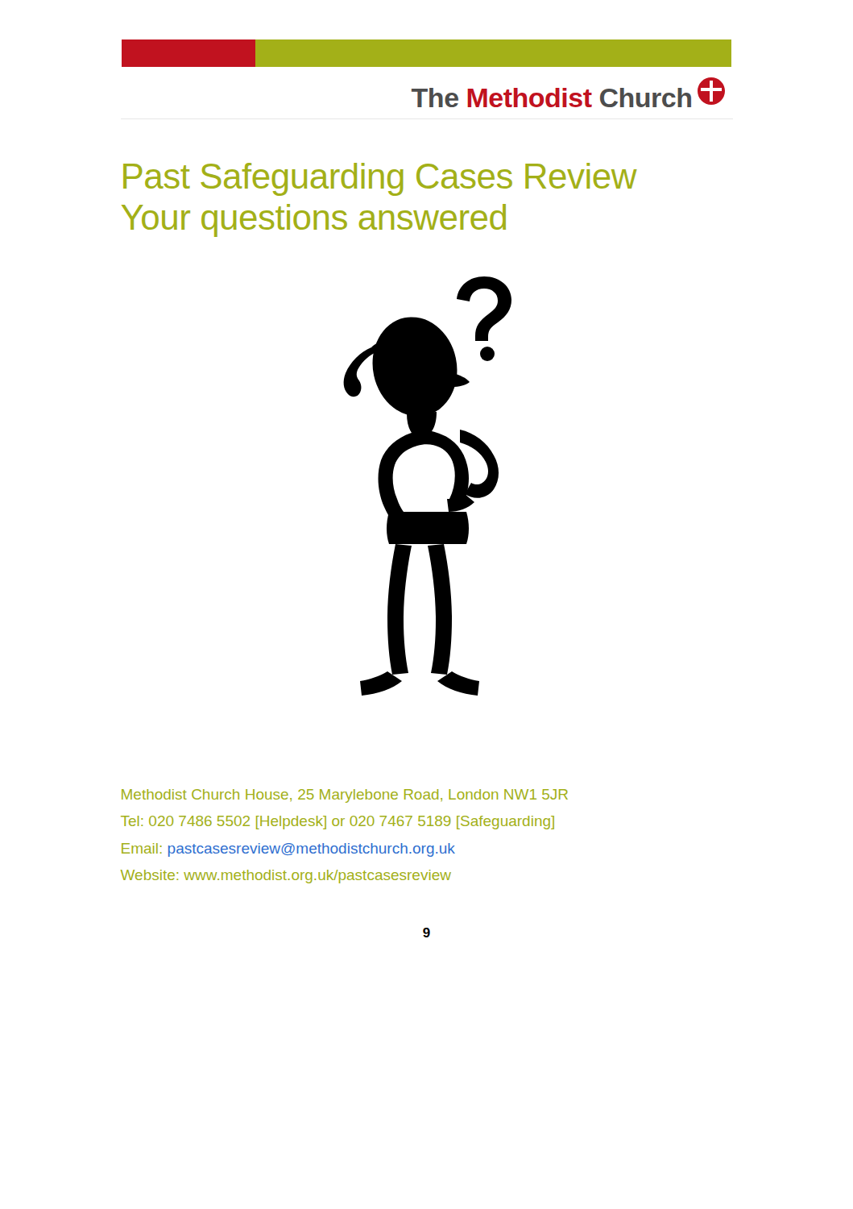The Methodist Church
Past Safeguarding Cases Review
Your questions answered
Methodist Church House, 25 Marylebone Road, London NW1 5JR
Tel: 020 7486 5502 [Helpdesk] or 020 7467 5189 [Safeguarding]
Email: pastcasesreview@methodistchurch.org.uk
Website: www.methodist.org.uk/pastcasesreview
9